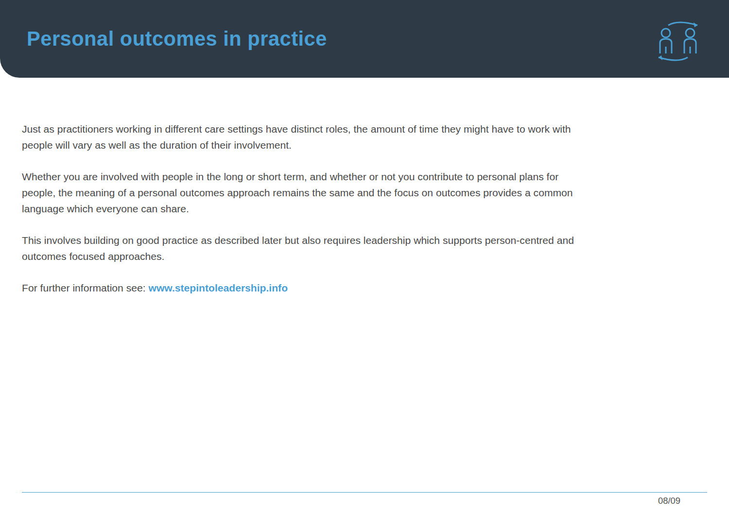Personal outcomes in practice
Just as practitioners working in different care settings have distinct roles, the amount of time they might have to work with people will vary as well as the duration of their involvement.
Whether you are involved with people in the long or short term, and whether or not you contribute to personal plans for people, the meaning of a personal outcomes approach remains the same and the focus on outcomes provides a common language which everyone can share.
This involves building on good practice as described later but also requires leadership which supports person-centred and outcomes focused approaches.
For further information see: www.stepintoleadership.info
08/09